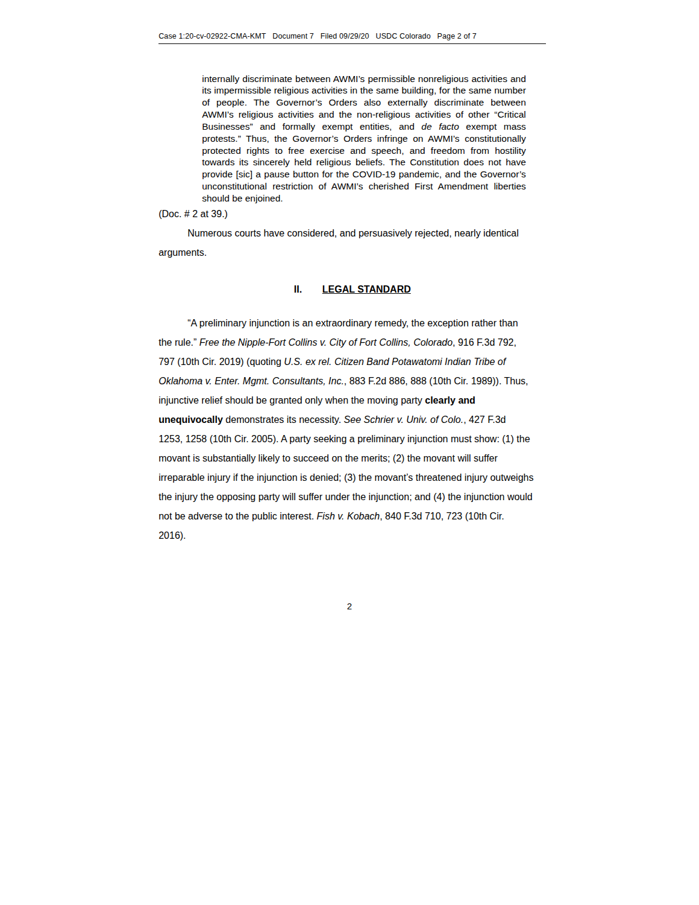Case 1:20-cv-02922-CMA-KMT Document 7 Filed 09/29/20 USDC Colorado Page 2 of 7
internally discriminate between AWMI’s permissible nonreligious activities and its impermissible religious activities in the same building, for the same number of people. The Governor’s Orders also externally discriminate between AWMI’s religious activities and the non-religious activities of other “Critical Businesses” and formally exempt entities, and de facto exempt mass protests.” Thus, the Governor’s Orders infringe on AWMI’s constitutionally protected rights to free exercise and speech, and freedom from hostility towards its sincerely held religious beliefs. The Constitution does not have provide [sic] a pause button for the COVID-19 pandemic, and the Governor’s unconstitutional restriction of AWMI’s cherished First Amendment liberties should be enjoined.
(Doc. # 2 at 39.)
Numerous courts have considered, and persuasively rejected, nearly identical
arguments.
II. LEGAL STANDARD
“A preliminary injunction is an extraordinary remedy, the exception rather than
the rule.” Free the Nipple-Fort Collins v. City of Fort Collins, Colorado, 916 F.3d 792,
797 (10th Cir. 2019) (quoting U.S. ex rel. Citizen Band Potawatomi Indian Tribe of
Oklahoma v. Enter. Mgmt. Consultants, Inc., 883 F.2d 886, 888 (10th Cir. 1989)). Thus,
injunctive relief should be granted only when the moving party clearly and
unequivocally demonstrates its necessity. See Schrier v. Univ. of Colo., 427 F.3d
1253, 1258 (10th Cir. 2005). A party seeking a preliminary injunction must show: (1) the
movant is substantially likely to succeed on the merits; (2) the movant will suffer
irreparable injury if the injunction is denied; (3) the movant’s threatened injury outweighs
the injury the opposing party will suffer under the injunction; and (4) the injunction would
not be adverse to the public interest. Fish v. Kobach, 840 F.3d 710, 723 (10th Cir.
2016).
2